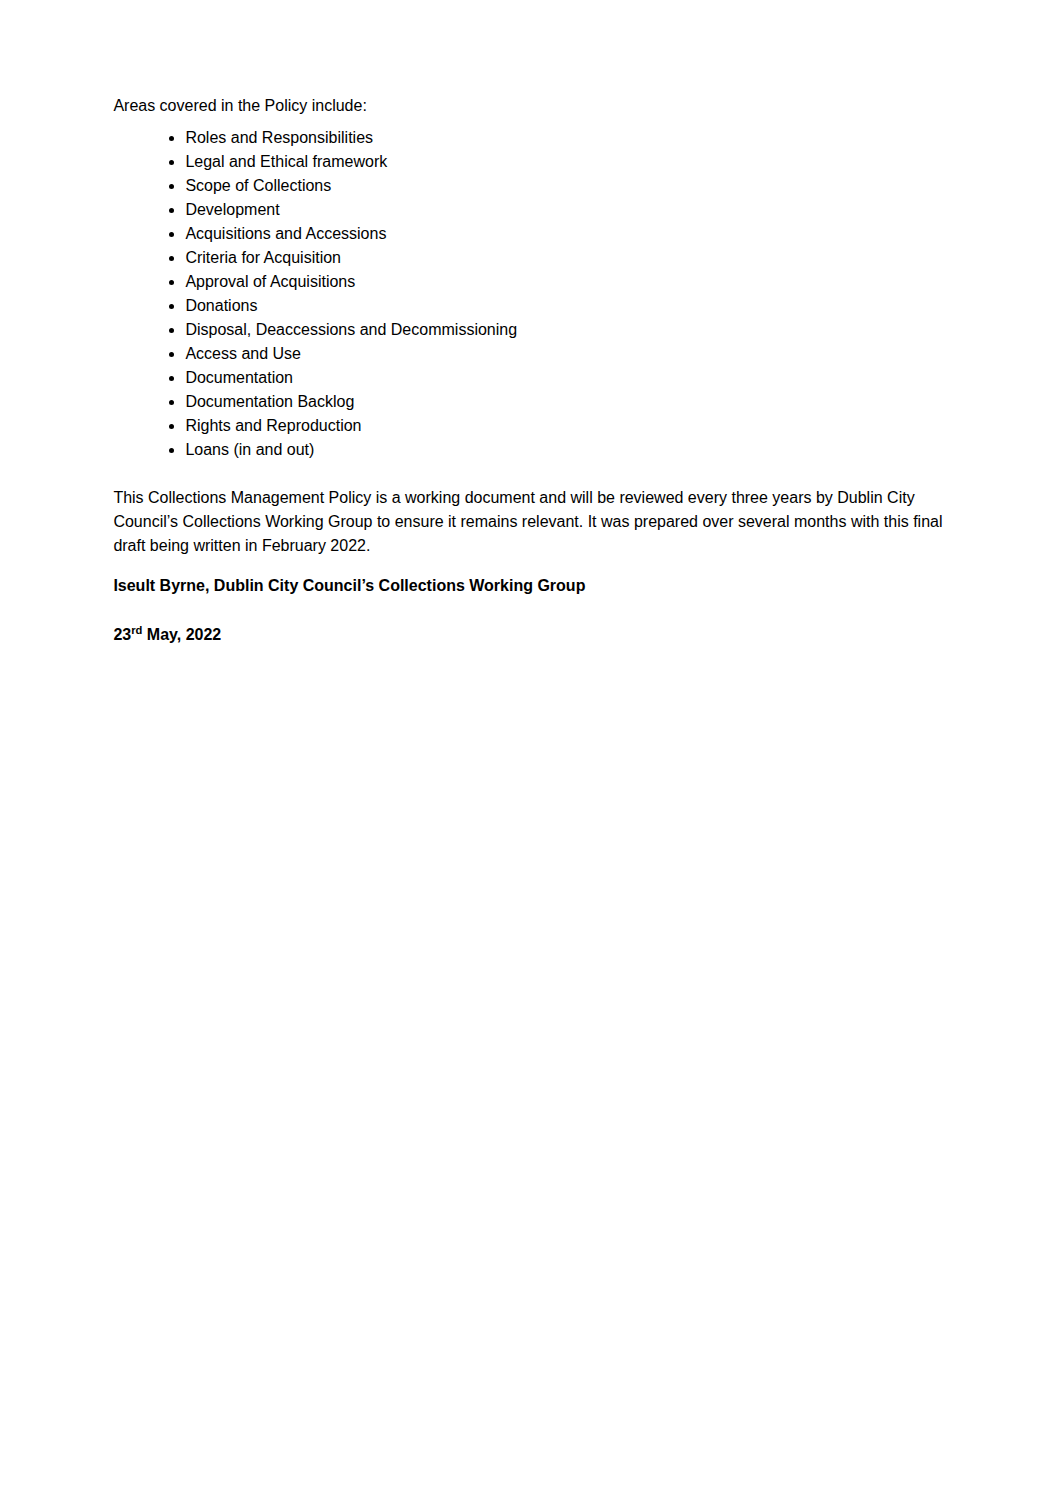Areas covered in the Policy include:
Roles and Responsibilities
Legal and Ethical framework
Scope of Collections
Development
Acquisitions and Accessions
Criteria for Acquisition
Approval of Acquisitions
Donations
Disposal, Deaccessions and Decommissioning
Access and Use
Documentation
Documentation Backlog
Rights and Reproduction
Loans (in and out)
This Collections Management Policy is a working document and will be reviewed every three years by Dublin City Council’s Collections Working Group to ensure it remains relevant. It was prepared over several months with this final draft being written in February 2022.
Iseult Byrne, Dublin City Council’s Collections Working Group
23rd May, 2022